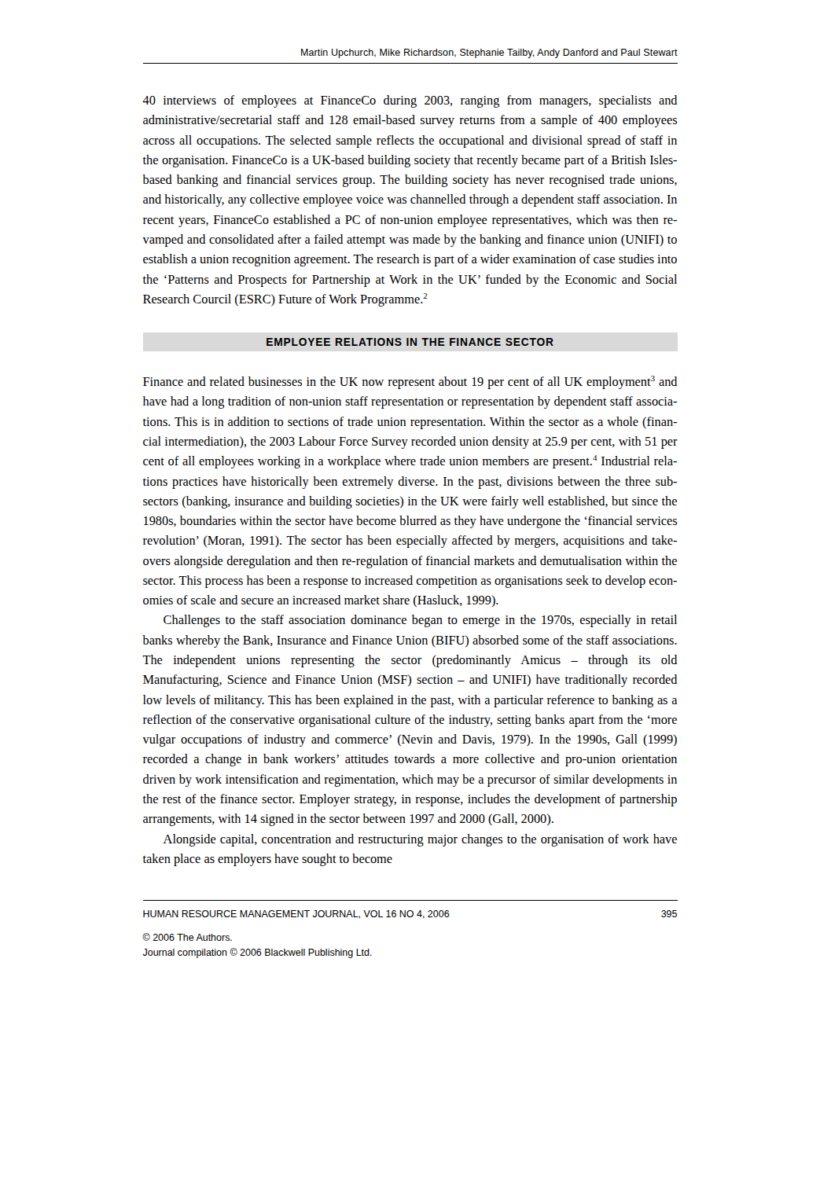Martin Upchurch, Mike Richardson, Stephanie Tailby, Andy Danford and Paul Stewart
40 interviews of employees at FinanceCo during 2003, ranging from managers, specialists and administrative/secretarial staff and 128 email-based survey returns from a sample of 400 employees across all occupations. The selected sample reflects the occupational and divisional spread of staff in the organisation. FinanceCo is a UK-based building society that recently became part of a British Isles-based banking and financial services group. The building society has never recognised trade unions, and historically, any collective employee voice was channelled through a dependent staff association. In recent years, FinanceCo established a PC of non-union employee representatives, which was then revamped and consolidated after a failed attempt was made by the banking and finance union (UNIFI) to establish a union recognition agreement. The research is part of a wider examination of case studies into the ‘Patterns and Prospects for Partnership at Work in the UK’ funded by the Economic and Social Research Courcil (ESRC) Future of Work Programme.2
EMPLOYEE RELATIONS IN THE FINANCE SECTOR
Finance and related businesses in the UK now represent about 19 per cent of all UK employment3 and have had a long tradition of non-union staff representation or representation by dependent staff associations. This is in addition to sections of trade union representation. Within the sector as a whole (financial intermediation), the 2003 Labour Force Survey recorded union density at 25.9 per cent, with 51 per cent of all employees working in a workplace where trade union members are present.4 Industrial relations practices have historically been extremely diverse. In the past, divisions between the three sub-sectors (banking, insurance and building societies) in the UK were fairly well established, but since the 1980s, boundaries within the sector have become blurred as they have undergone the ‘financial services revolution’ (Moran, 1991). The sector has been especially affected by mergers, acquisitions and takeovers alongside deregulation and then re-regulation of financial markets and demutualisation within the sector. This process has been a response to increased competition as organisations seek to develop economies of scale and secure an increased market share (Hasluck, 1999).
Challenges to the staff association dominance began to emerge in the 1970s, especially in retail banks whereby the Bank, Insurance and Finance Union (BIFU) absorbed some of the staff associations. The independent unions representing the sector (predominantly Amicus – through its old Manufacturing, Science and Finance Union (MSF) section – and UNIFI) have traditionally recorded low levels of militancy. This has been explained in the past, with a particular reference to banking as a reflection of the conservative organisational culture of the industry, setting banks apart from the ‘more vulgar occupations of industry and commerce’ (Nevin and Davis, 1979). In the 1990s, Gall (1999) recorded a change in bank workers’ attitudes towards a more collective and pro-union orientation driven by work intensification and regimentation, which may be a precursor of similar developments in the rest of the finance sector. Employer strategy, in response, includes the development of partnership arrangements, with 14 signed in the sector between 1997 and 2000 (Gall, 2000).
Alongside capital, concentration and restructuring major changes to the organisation of work have taken place as employers have sought to become
HUMAN RESOURCE MANAGEMENT JOURNAL, VOL 16 NO 4, 2006 395
© 2006 The Authors.
Journal compilation © 2006 Blackwell Publishing Ltd.